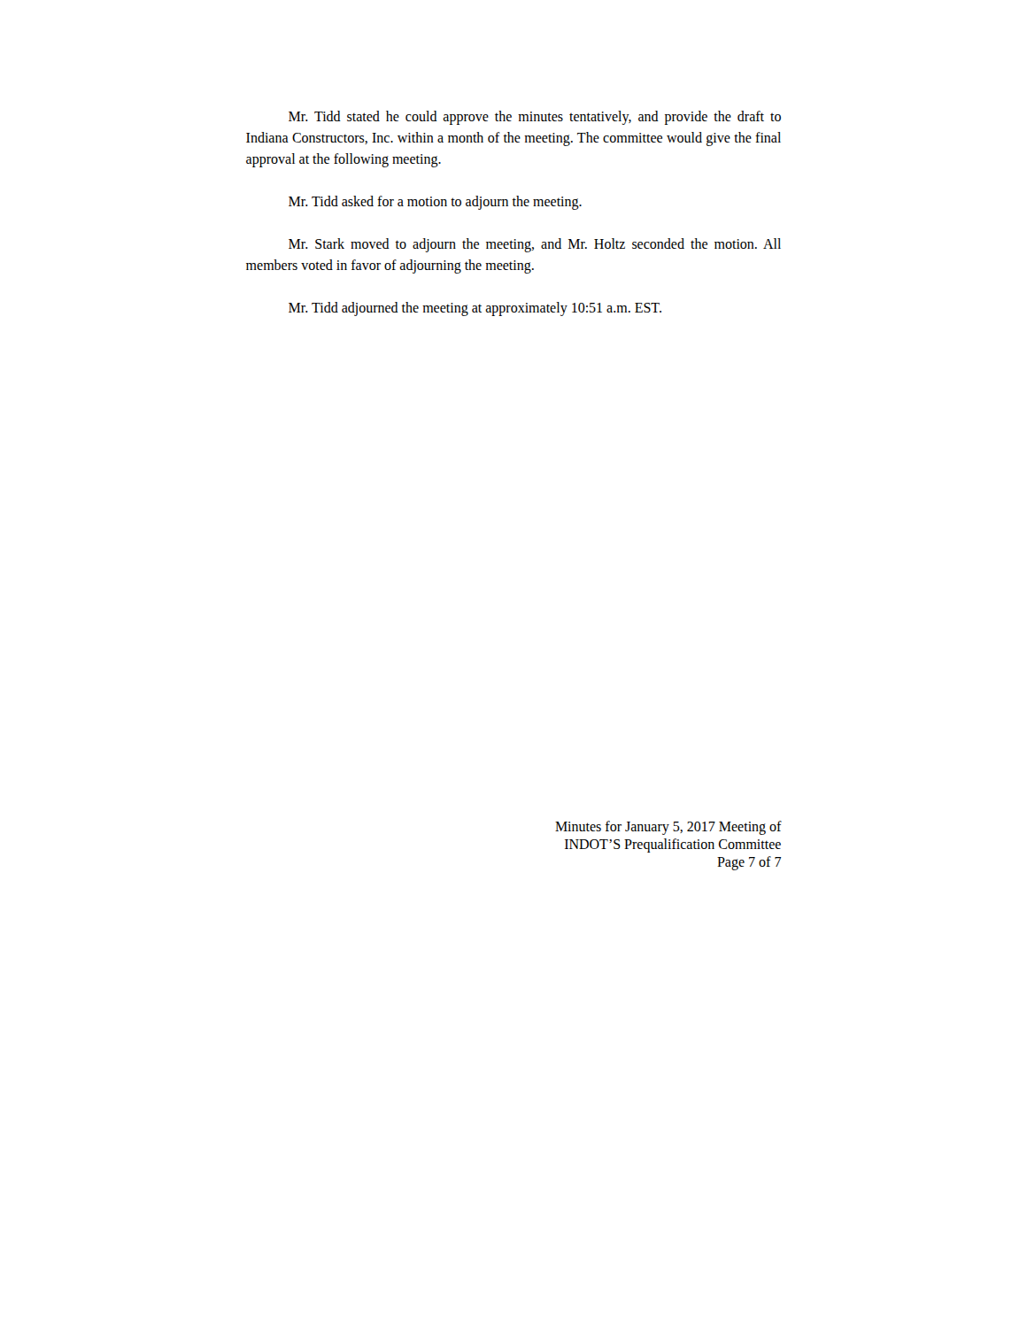Mr. Tidd stated he could approve the minutes tentatively, and provide the draft to Indiana Constructors, Inc. within a month of the meeting. The committee would give the final approval at the following meeting.
Mr. Tidd asked for a motion to adjourn the meeting.
Mr. Stark moved to adjourn the meeting, and Mr. Holtz seconded the motion. All members voted in favor of adjourning the meeting.
Mr. Tidd adjourned the meeting at approximately 10:51 a.m. EST.
Minutes for January 5, 2017 Meeting of
INDOT’S Prequalification Committee
Page 7 of 7